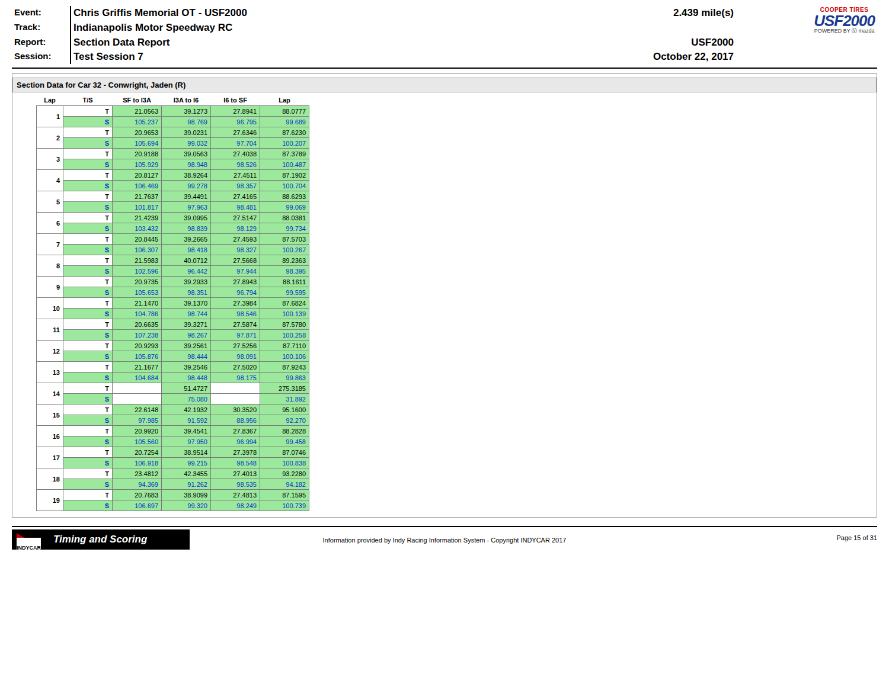| Event: | Chris Griffis Memorial OT - USF2000 | 2.439 mile(s) | COOPER TIRES USF2000 POWERED BY Ⓥ mazda |
| Track: | Indianapolis Motor Speedway RC | |
| Report: | Section Data Report | USF2000 | |
| Session: | Test Session 7 | October 22, 2017 | |
Section Data for Car 32 - Conwright, Jaden (R)
| Lap | T/S | SF to I3A | I3A to I6 | I6 to SF | Lap |
| --- | --- | --- | --- | --- | --- |
| 1 | T | 21.0563 | 39.1273 | 27.8941 | 88.0777 |
| S | 105.237 | 98.769 | 96.795 | 99.689 |
| 2 | T | 20.9653 | 39.0231 | 27.6346 | 87.6230 |
| S | 105.694 | 99.032 | 97.704 | 100.207 |
| 3 | T | 20.9188 | 39.0563 | 27.4038 | 87.3789 |
| S | 105.929 | 98.948 | 98.526 | 100.487 |
| 4 | T | 20.8127 | 38.9264 | 27.4511 | 87.1902 |
| S | 106.469 | 99.278 | 98.357 | 100.704 |
| 5 | T | 21.7637 | 39.4491 | 27.4165 | 88.6293 |
| S | 101.817 | 97.963 | 98.481 | 99.069 |
| 6 | T | 21.4239 | 39.0995 | 27.5147 | 88.0381 |
| S | 103.432 | 98.839 | 98.129 | 99.734 |
| 7 | T | 20.8445 | 39.2665 | 27.4593 | 87.5703 |
| S | 106.307 | 98.418 | 98.327 | 100.267 |
| 8 | T | 21.5983 | 40.0712 | 27.5668 | 89.2363 |
| S | 102.596 | 96.442 | 97.944 | 98.395 |
| 9 | T | 20.9735 | 39.2933 | 27.8943 | 88.1611 |
| S | 105.653 | 98.351 | 96.794 | 99.595 |
| 10 | T | 21.1470 | 39.1370 | 27.3984 | 87.6824 |
| S | 104.786 | 98.744 | 98.546 | 100.139 |
| 11 | T | 20.6635 | 39.3271 | 27.5874 | 87.5780 |
| S | 107.238 | 98.267 | 97.871 | 100.258 |
| 12 | T | 20.9293 | 39.2561 | 27.5256 | 87.7110 |
| S | 105.876 | 98.444 | 98.091 | 100.106 |
| 13 | T | 21.1677 | 39.2546 | 27.5020 | 87.9243 |
| S | 104.684 | 98.448 | 98.175 | 99.863 |
| 14 | T | | 51.4727 | | 275.3185 |
| S | | 75.080 | | 31.892 |
| 15 | T | 22.6148 | 42.1932 | 30.3520 | 95.1600 |
| S | 97.985 | 91.592 | 88.956 | 92.270 |
| 16 | T | 20.9920 | 39.4541 | 27.8367 | 88.2828 |
| S | 105.560 | 97.950 | 96.994 | 99.458 |
| 17 | T | 20.7254 | 38.9514 | 27.3978 | 87.0746 |
| S | 106.918 | 99.215 | 98.548 | 100.838 |
| 18 | T | 23.4812 | 42.3455 | 27.4013 | 93.2280 |
| S | 94.369 | 91.262 | 98.535 | 94.182 |
| 19 | T | 20.7683 | 38.9099 | 27.4813 | 87.1595 |
| S | 106.697 | 99.320 | 98.249 | 100.739 |
Timing and Scoring INDYCAR
Information provided by Indy Racing Information System - Copyright INDYCAR 2017
Page 15 of 31